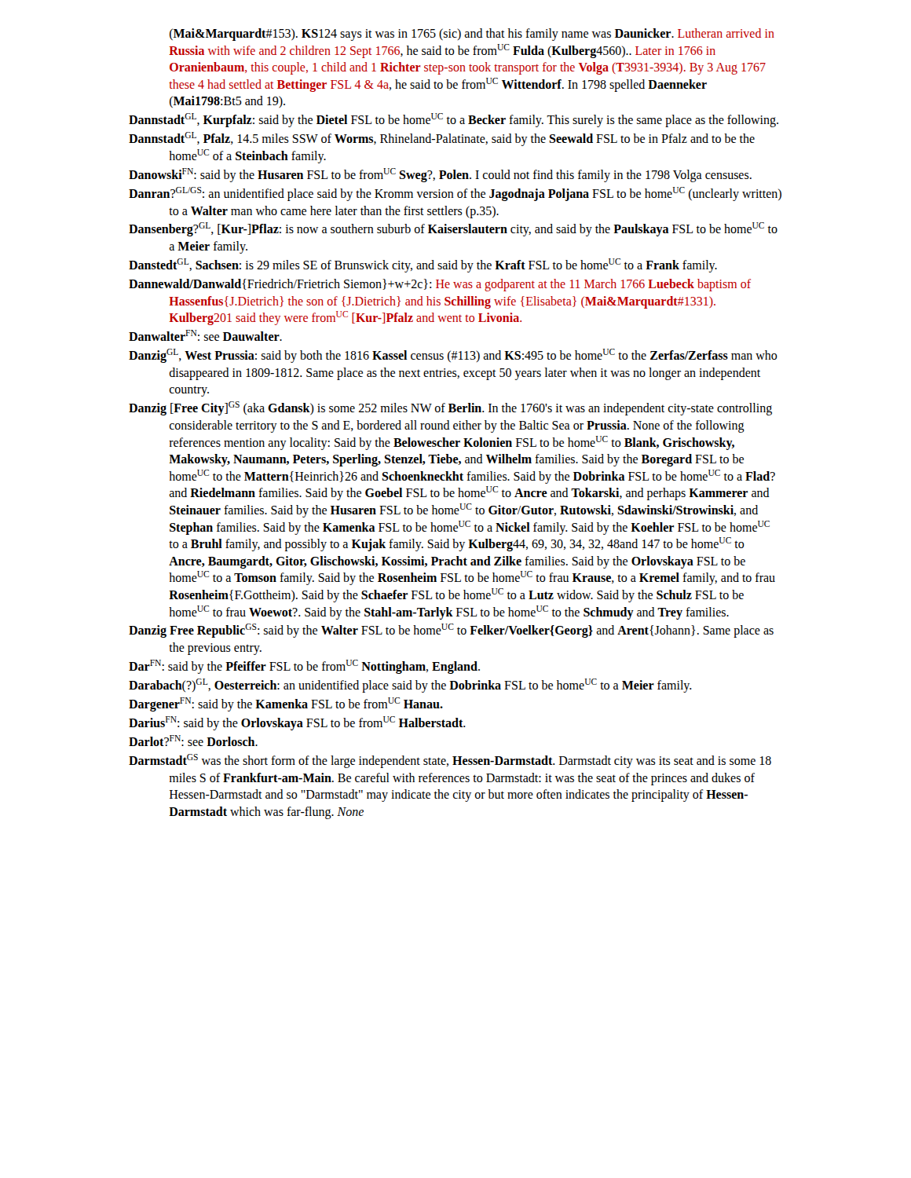(Mai&Marquardt#153). KS124 says it was in 1765 (sic) and that his family name was Daunicker. Lutheran arrived in Russia with wife and 2 children 12 Sept 1766, he said to be fromUC Fulda (Kulberg4560).. Later in 1766 in Oranienbaum, this couple, 1 child and 1 Richter step-son took transport for the Volga (T3931-3934). By 3 Aug 1767 these 4 had settled at Bettinger FSL 4 & 4a, he said to be fromUC Wittendorf. In 1798 spelled Daenneker (Mai1798:Bt5 and 19).
DannstadtGL, Kurpfalz: said by the Dietel FSL to be homeUC to a Becker family. This surely is the same place as the following.
DannstadtGL, Pfalz, 14.5 miles SSW of Worms, Rhineland-Palatinate, said by the Seewald FSL to be in Pfalz and to be the homeUC of a Steinbach family.
DanowskiFN: said by the Husaren FSL to be fromUC Sweg?, Polen. I could not find this family in the 1798 Volga censuses.
Danran?GL/GS: an unidentified place said by the Kromm version of the Jagodnaja Poljana FSL to be homeUC (unclearly written) to a Walter man who came here later than the first settlers (p.35).
Dansenberg?GL, [Kur-]Pflaz: is now a southern suburb of Kaiserslautern city, and said by the Paulskaya FSL to be homeUC to a Meier family.
DanstedtGL, Sachsen: is 29 miles SE of Brunswick city, and said by the Kraft FSL to be homeUC to a Frank family.
Dannewald/Danwald{Friedrich/Frietrich Siemon}+w+2c}: He was a godparent at the 11 March 1766 Luebeck baptism of Hassenfus{J.Dietrich} the son of {J.Dietrich} and his Schilling wife {Elisabeta} (Mai&Marquardt#1331). Kulberg201 said they were fromUC [Kur-]Pfalz and went to Livonia.
DanwalterFN: see Dauwalter.
DanzigGL, West Prussia: said by both the 1816 Kassel census (#113) and KS:495 to be homeUC to the Zerfas/Zerfass man who disappeared in 1809-1812. Same place as the next entries, except 50 years later when it was no longer an independent country.
Danzig [Free City]GS (aka Gdansk) is some 252 miles NW of Berlin. In the 1760's it was an independent city-state controlling considerable territory to the S and E, bordered all round either by the Baltic Sea or Prussia. None of the following references mention any locality: Said by the Belowescher Kolonien FSL to be homeUC to Blank, Grischowsky, Makowsky, Naumann, Peters, Sperling, Stenzel, Tiebe, and Wilhelm families. Said by the Boregard FSL to be homeUC to the Mattern{Heinrich}26 and Schoenkneckht families. Said by the Dobrinka FSL to be homeUC to a Flad? and Riedelmann families. Said by the Goebel FSL to be homeUC to Ancre and Tokarski, and perhaps Kammerer and Steinauer families. Said by the Husaren FSL to be homeUC to Gitor/Gutor, Rutowski, Sdawinski/Strowinski, and Stephan families. Said by the Kamenka FSL to be homeUC to a Nickel family. Said by the Koehler FSL to be homeUC to a Bruhl family, and possibly to a Kujak family. Said by Kulberg44, 69, 30, 34, 32, 48and 147 to be homeUC to Ancre, Baumgardt, Gitor, Glischowski, Kossimi, Pracht and Zilke families. Said by the Orlovskaya FSL to be homeUC to a Tomson family. Said by the Rosenheim FSL to be homeUC to frau Krause, to a Kremel family, and to frau Rosenheim{F.Gottheim). Said by the Schaefer FSL to be homeUC to a Lutz widow. Said by the Schulz FSL to be homeUC to frau Woewot?. Said by the Stahl-am-Tarlyk FSL to be homeUC to the Schmudy and Trey families.
Danzig Free RepublicGS: said by the Walter FSL to be homeUC to Felker/Voelker{Georg} and Arent{Johann}. Same place as the previous entry.
DarFN: said by the Pfeiffer FSL to be fromUC Nottingham, England.
Darabach(?)GL, Oesterreich: an unidentified place said by the Dobrinka FSL to be homeUC to a Meier family.
DargenerFN: said by the Kamenka FSL to be fromUC Hanau.
DariusFN: said by the Orlovskaya FSL to be fromUC Halberstadt.
Darlot?FN: see Dorlosch.
DarmstadtGS was the short form of the large independent state, Hessen-Darmstadt. Darmstadt city was its seat and is some 18 miles S of Frankfurt-am-Main. Be careful with references to Darmstadt: it was the seat of the princes and dukes of Hessen-Darmstadt and so "Darmstadt" may indicate the city or but more often indicates the principality of Hessen-Darmstadt which was far-flung. None